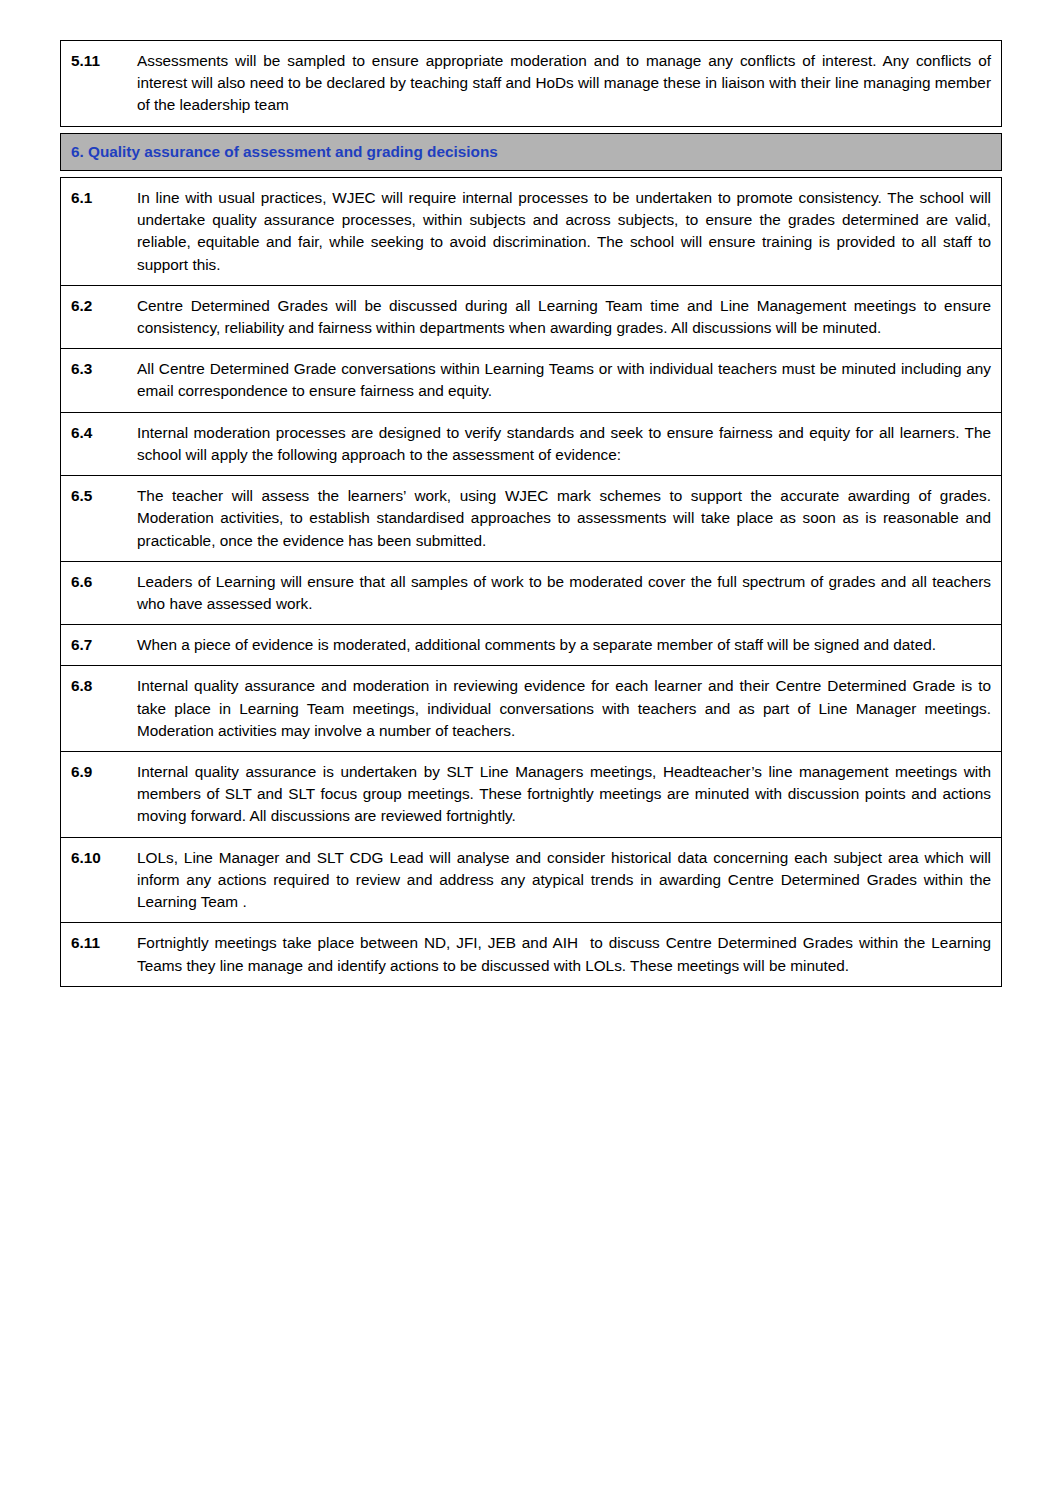| 5.11 | Assessments will be sampled to ensure appropriate moderation and to manage any conflicts of interest. Any conflicts of interest will also need to be declared by teaching staff and HoDs will manage these in liaison with their line managing member of the leadership team |
| 6. Quality assurance of assessment and grading decisions |
| 6.1 | In line with usual practices, WJEC will require internal processes to be undertaken to promote consistency. The school will undertake quality assurance processes, within subjects and across subjects, to ensure the grades determined are valid, reliable, equitable and fair, while seeking to avoid discrimination. The school will ensure training is provided to all staff to support this. |
| 6.2 | Centre Determined Grades will be discussed during all Learning Team time and Line Management meetings to ensure consistency, reliability and fairness within departments when awarding grades. All discussions will be minuted. |
| 6.3 | All Centre Determined Grade conversations within Learning Teams or with individual teachers must be minuted including any email correspondence to ensure fairness and equity. |
| 6.4 | Internal moderation processes are designed to verify standards and seek to ensure fairness and equity for all learners. The school will apply the following approach to the assessment of evidence: |
| 6.5 | The teacher will assess the learners’ work, using WJEC mark schemes to support the accurate awarding of grades. Moderation activities, to establish standardised approaches to assessments will take place as soon as is reasonable and practicable, once the evidence has been submitted. |
| 6.6 | Leaders of Learning will ensure that all samples of work to be moderated cover the full spectrum of grades and all teachers who have assessed work. |
| 6.7 | When a piece of evidence is moderated, additional comments by a separate member of staff will be signed and dated. |
| 6.8 | Internal quality assurance and moderation in reviewing evidence for each learner and their Centre Determined Grade is to take place in Learning Team meetings, individual conversations with teachers and as part of Line Manager meetings. Moderation activities may involve a number of teachers. |
| 6.9 | Internal quality assurance is undertaken by SLT Line Managers meetings, Headteacher’s line management meetings with members of SLT and SLT focus group meetings. These fortnightly meetings are minuted with discussion points and actions moving forward. All discussions are reviewed fortnightly. |
| 6.10 | LOLs, Line Manager and SLT CDG Lead will analyse and consider historical data concerning each subject area which will inform any actions required to review and address any atypical trends in awarding Centre Determined Grades within the Learning Team . |
| 6.11 | Fortnightly meetings take place between ND, JFI, JEB and AIH to discuss Centre Determined Grades within the Learning Teams they line manage and identify actions to be discussed with LOLs. These meetings will be minuted. |